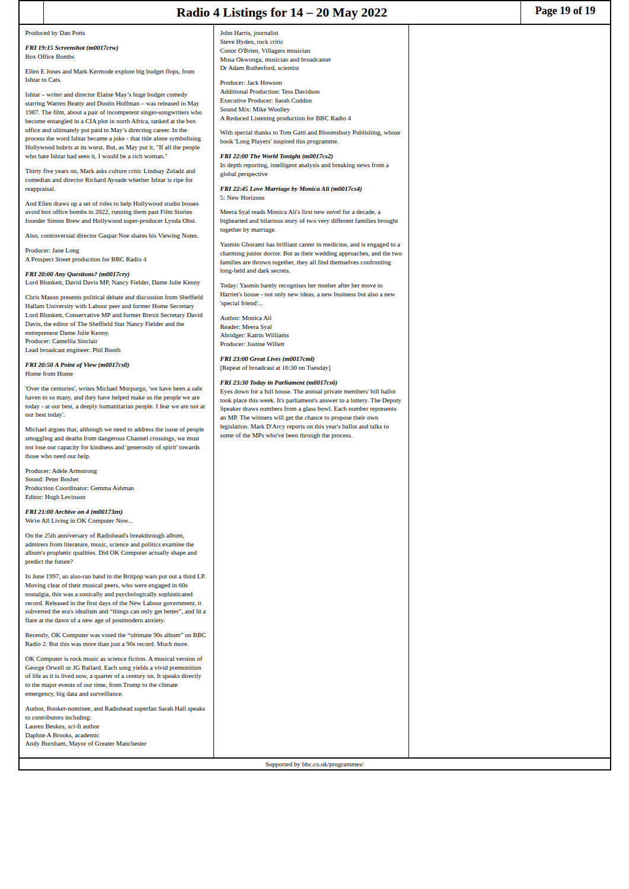Radio 4 Listings for 14 – 20 May 2022
Page 19 of 19
Produced by Dan Potts
FRI 19:15 Screenshot (m0017crw)
Box Office Bombs
Ellen E Jones and Mark Kermode explore big budget flops, from Ishtar to Cats.
Ishtar – writer and director Elaine May’s huge budget comedy starring Warren Beatty and Dustin Hoffman – was released in May 1987. The film, about a pair of incompetent singer-songwriters who become entangled in a CIA plot in north Africa, tanked at the box office and ultimately put paid to May’s directing career. In the process the word Ishtar became a joke - that title alone symbolising Hollywood hubris at its worst. But, as May put it, "If all the people who hate Ishtar had seen it, I would be a rich woman."
Thirty five years on, Mark asks culture critic Lindsay Zoladz and comedian and director Richard Ayoade whether Ishtar is ripe for reappraisal.
And Ellen draws up a set of rules to help Hollywood studio bosses avoid box office bombs in 2022, running them past Film Stories founder Simon Brew and Hollywood super-producer Lynda Obst.
Also, controversial director Gaspar Noe shares his Viewing Notes.
Producer: Jane Long
A Prospect Street production for BBC Radio 4
FRI 20:00 Any Questions? (m0017cry)
Lord Blunkett, David Davis MP, Nancy Fielder, Dame Julie Kenny
Chris Mason presents political debate and discussion from Sheffield Hallam University with Labour peer and former Home Secretary Lord Blunkett, Conservative MP and former Brexit Secretary David Davis, the editor of The Sheffield Star Nancy Fielder and the entrepreneur Dame Julie Kenny.
Producer: Camellia Sinclair
Lead broadcast engineer: Phil Booth
FRI 20:50 A Point of View (m0017cs0)
Home from Home
'Over the centuries', writes Michael Morpurgo, 'we have been a safe haven to so many, and they have helped make us the people we are today - at our best, a deeply humanitarian people. I fear we are not at our best today'.
Michael argues that, although we need to address the issue of people smuggling and deaths from dangerous Channel crossings, we must not lose our capacity for kindness and 'generosity of spirit' towards those who need our help.
Producer: Adele Armstrong
Sound: Peter Bosher
Production Coordinator: Gemma Ashman
Editor: Hugh Levinson
FRI 21:00 Archive on 4 (m00173zn)
We're All Living in OK Computer Now...
On the 25th anniversary of Radiohead's breakthrough album, admirers from literature, music, science and politics examine the album's prophetic qualities. Did OK Computer actually shape and predict the future?
In June 1997, an also-ran band in the Britpop wars put out a third LP. Moving clear of their musical peers, who were engaged in 60s nostalgia, this was a sonically and psychologically sophisticated record. Released in the first days of the New Labour government, it subverted the era's idealism and “things can only get better”, and lit a flare at the dawn of a new age of postmodern anxiety.
Recently, OK Computer was voted the “ultimate 90s album” on BBC Radio 2. But this was more than just a 90s record. Much more.
OK Computer is rock music as science fiction. A musical version of George Orwell or JG Ballard. Each song yields a vivid premonition of life as it is lived now, a quarter of a century on. It speaks directly to the major events of our time, from Trump to the climate emergency, big data and surveillance.
Author, Booker-nominee, and Radiohead superfan Sarah Hall speaks to contributors including:
Lauren Beukes, sci-fi author
Daphne A Brooks, academic
Andy Burnham, Mayor of Greater Manchester
John Harris, journalist
Steve Hyden, rock critic
Conor O'Brien, Villagers musician
Musa Okwonga, musician and broadcaster
Dr Adam Rutherford, scientist
Producer: Jack Howson
Additional Production: Tess Davidson
Executive Producer: Sarah Cuddon
Sound Mix: Mike Woolley
A Reduced Listening production for BBC Radio 4
With special thanks to Tom Gatti and Bloomsbury Publishing, whose book 'Long Players' inspired this programme.
FRI 22:00 The World Tonight (m0017cs2)
In depth reporting, intelligent analysis and breaking news from a global perspective
FRI 22:45 Love Marriage by Monica Ali (m0017cs4)
5: New Horizons
Meera Syal reads Monica Ali's first new novel for a decade, a bighearted and hilarious story of two very different families brought together by marriage.
Yasmin Ghorami has brilliant career in medicine, and is engaged to a charming junior doctor. But as their wedding approaches, and the two families are thrown together, they all find themselves confronting long-held and dark secrets.
Today: Yasmin barely recognises her mother after her move to Harriet's house - not only new ideas, a new business but also a new 'special friend'...
Author: Monica Ali
Reader: Meera Syal
Abridger: Katrin Williams
Producer: Justine Willett
FRI 23:00 Great Lives (m0017cml)
[Repeat of broadcast at 16:30 on Tuesday]
FRI 23:30 Today in Parliament (m0017cs6)
Eyes down for a full house. The annual private members' bill ballot took place this week. It's parliament's answer to a lottery. The Deputy Speaker draws numbers from a glass bowl. Each number represents an MP. The winners will get the chance to propose their own legislation. Mark D'Arcy reports on this year's ballot and talks to some of the MPs who've been through the process.
Supported by bbc.co.uk/programmes/